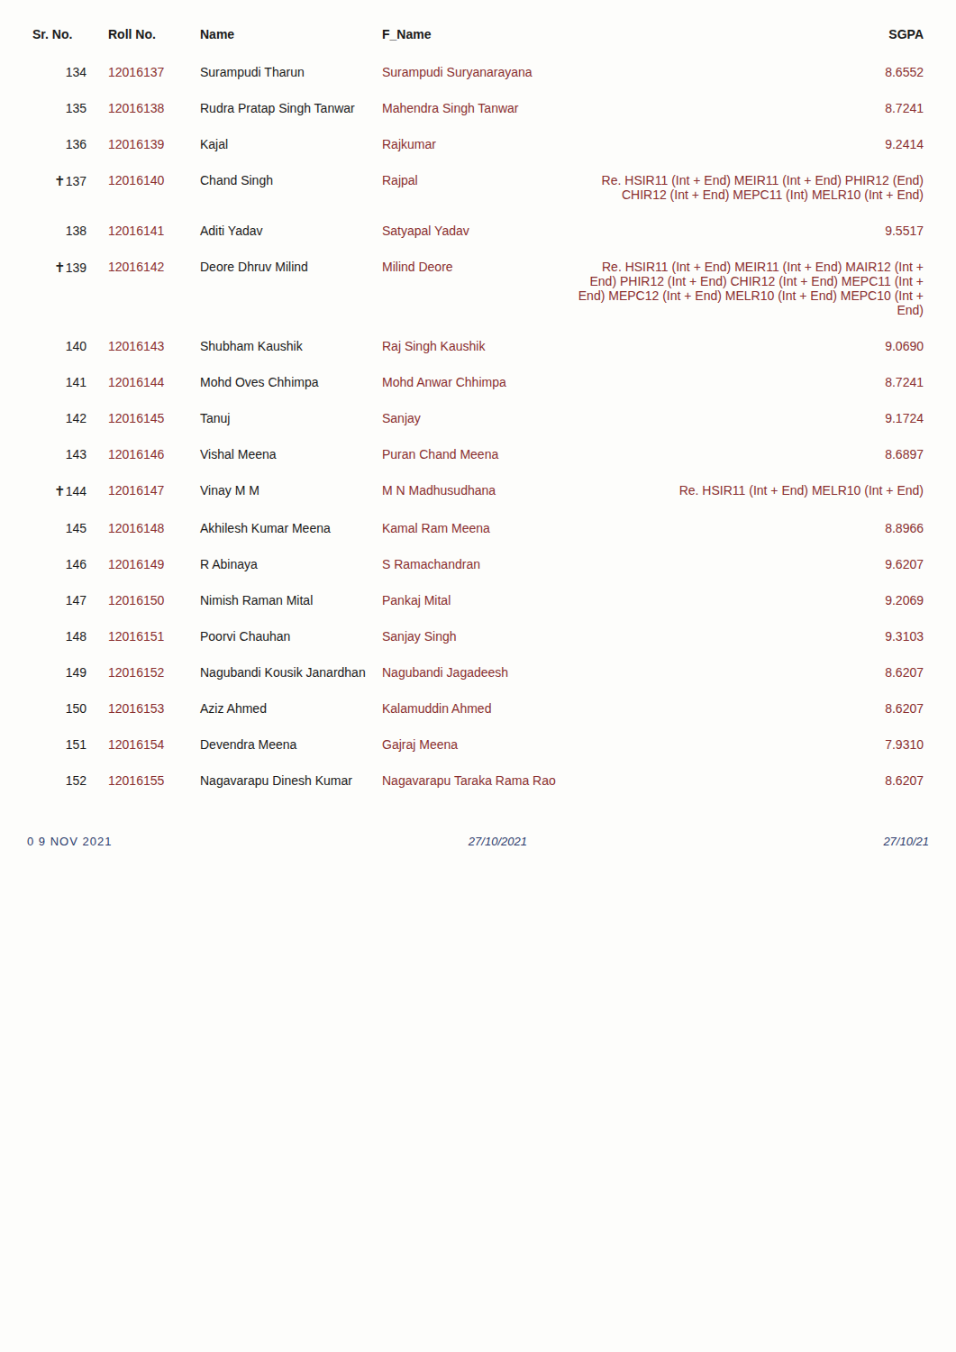| Sr. No. | Roll No. | Name | F_Name | SGPA |
| --- | --- | --- | --- | --- |
| 134 | 12016137 | Surampudi Tharun | Surampudi Suryanarayana | 8.6552 |
| 135 | 12016138 | Rudra Pratap Singh Tanwar | Mahendra Singh Tanwar | 8.7241 |
| 136 | 12016139 | Kajal | Rajkumar | 9.2414 |
| ✝ 137 | 12016140 | Chand Singh | Rajpal | Re. HSIR11 (Int + End) MEIR11 (Int + End) PHIR12 (End) CHIR12 (Int + End) MEPC11 (Int) MELR10 (Int + End) |
| 138 | 12016141 | Aditi Yadav | Satyapal Yadav | 9.5517 |
| ✝ 139 | 12016142 | Deore Dhruv Milind | Milind Deore | Re. HSIR11 (Int + End) MEIR11 (Int + End) MAIR12 (Int + End) PHIR12 (Int + End) CHIR12 (Int + End) MEPC11 (Int + End) MEPC12 (Int + End) MELR10 (Int + End) MEPC10 (Int + End) |
| 140 | 12016143 | Shubham Kaushik | Raj Singh Kaushik | 9.0690 |
| 141 | 12016144 | Mohd Oves Chhimpa | Mohd Anwar Chhimpa | 8.7241 |
| 142 | 12016145 | Tanuj | Sanjay | 9.1724 |
| 143 | 12016146 | Vishal Meena | Puran Chand Meena | 8.6897 |
| ✝ 144 | 12016147 | Vinay M M | M N Madhusudhana | Re. HSIR11 (Int + End) MELR10 (Int + End) |
| 145 | 12016148 | Akhilesh Kumar Meena | Kamal Ram Meena | 8.8966 |
| 146 | 12016149 | R Abinaya | S Ramachandran | 9.6207 |
| 147 | 12016150 | Nimish Raman Mital | Pankaj Mital | 9.2069 |
| 148 | 12016151 | Poorvi Chauhan | Sanjay Singh | 9.3103 |
| 149 | 12016152 | Nagubandi Kousik Janardhan | Nagubandi Jagadeesh | 8.6207 |
| 150 | 12016153 | Aziz Ahmed | Kalamuddin Ahmed | 8.6207 |
| 151 | 12016154 | Devendra Meena | Gajraj Meena | 7.9310 |
| 152 | 12016155 | Nagavarapu Dinesh Kumar | Nagavarapu Taraka Rama Rao | 8.6207 |
0 9 NOV 2021
27/10/2021
27/10/21